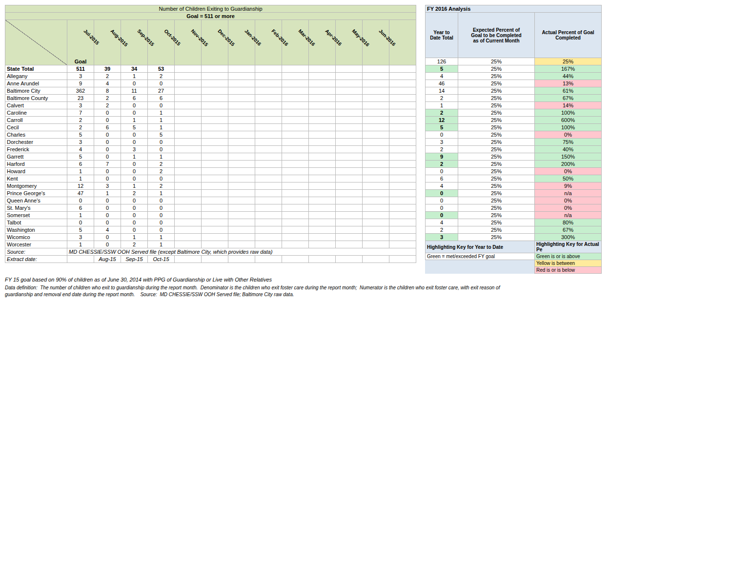| Number of Children Exiting to Guardianship |
| Goal = 511 or more |
| | Goal | Jul-2015 | Aug-2015 | Sep-2015 | Oct-2015 | Nov-2015 | Dec-2015 | Jan-2016 | Feb-2016 | Mar-2016 | Apr-2016 | May-2016 | Jun-2016 |
| State Total | 511 | 39 | 34 | 53 | | | | | | | | | |
| Allegany | 3 | 2 | 1 | 2 | | | | | | | | | |
| Anne Arundel | 9 | 4 | 0 | 0 | | | | | | | | | |
| Baltimore City | 362 | 8 | 11 | 27 | | | | | | | | | |
| Baltimore County | 23 | 2 | 6 | 6 | | | | | | | | | |
| Calvert | 3 | 2 | 0 | 0 | | | | | | | | | |
| Caroline | 7 | 0 | 0 | 1 | | | | | | | | | |
| Carroll | 2 | 0 | 1 | 1 | | | | | | | | | |
| Cecil | 2 | 6 | 5 | 1 | | | | | | | | | |
| Charles | 5 | 0 | 0 | 5 | | | | | | | | | |
| Dorchester | 3 | 0 | 0 | 0 | | | | | | | | | |
| Frederick | 4 | 0 | 3 | 0 | | | | | | | | | |
| Garrett | 5 | 0 | 1 | 1 | | | | | | | | | |
| Harford | 6 | 7 | 0 | 2 | | | | | | | | | |
| Howard | 1 | 0 | 0 | 2 | | | | | | | | | |
| Kent | 1 | 0 | 0 | 0 | | | | | | | | | |
| Montgomery | 12 | 3 | 1 | 2 | | | | | | | | | |
| Prince George's | 47 | 1 | 2 | 1 | | | | | | | | | |
| Queen Anne's | 0 | 0 | 0 | 0 | | | | | | | | | |
| St. Mary's | 6 | 0 | 0 | 0 | | | | | | | | | |
| Somerset | 1 | 0 | 0 | 0 | | | | | | | | | |
| Talbot | 0 | 0 | 0 | 0 | | | | | | | | | |
| Washington | 5 | 4 | 0 | 0 | | | | | | | | | |
| Wicomico | 3 | 0 | 1 | 1 | | | | | | | | | |
| Worcester | 1 | 0 | 2 | 1 | | | | | | | | | |
| Source: | MD CHESSIE/SSW OOH Served file (except Baltimore City, which provides raw data) |
| Extract date: | | Aug-15 | Sep-15 | Oct-15 | | | | | | | | | |
| FY 2016 Analysis |
| Year to Date Total | Expected Percent of Goal to be Completed as of Current Month | Actual Percent of Goal Completed |
| 126 | 25% | 25% |
| 5 | 25% | 167% |
| 4 | 25% | 44% |
| 46 | 25% | 13% |
| 14 | 25% | 61% |
| 2 | 25% | 67% |
| 1 | 25% | 14% |
| 2 | 25% | 100% |
| 12 | 25% | 600% |
| 5 | 25% | 100% |
| 0 | 25% | 0% |
| 3 | 25% | 75% |
| 2 | 25% | 40% |
| 9 | 25% | 150% |
| 2 | 25% | 200% |
| 0 | 25% | 0% |
| 6 | 25% | 50% |
| 4 | 25% | 9% |
| 0 | 25% | n/a |
| 0 | 25% | 0% |
| 0 | 25% | 0% |
| 0 | 25% | n/a |
| 4 | 25% | 80% |
| 2 | 25% | 67% |
| 3 | 25% | 300% |
| Highlighting Key for Year to Date | Highlighting Key for Actual Pe |
| Green = met/exceeded FY goal | Green is or is above |
| | Yellow is between |
| | Red is or is below |
FY 15 goal based on 90% of children as of June 30, 2014 with PPG of Guardianship or Live with Other Relatives
Data definition: The number of children who exit to guardianship during the report month. Denominator is the children who exit foster care during the report month; Numerator is the children who exit foster care, with exit reason of guardianship and removal end date during the report month. Source: MD CHESSIE/SSW OOH Served file; Baltimore City raw data.